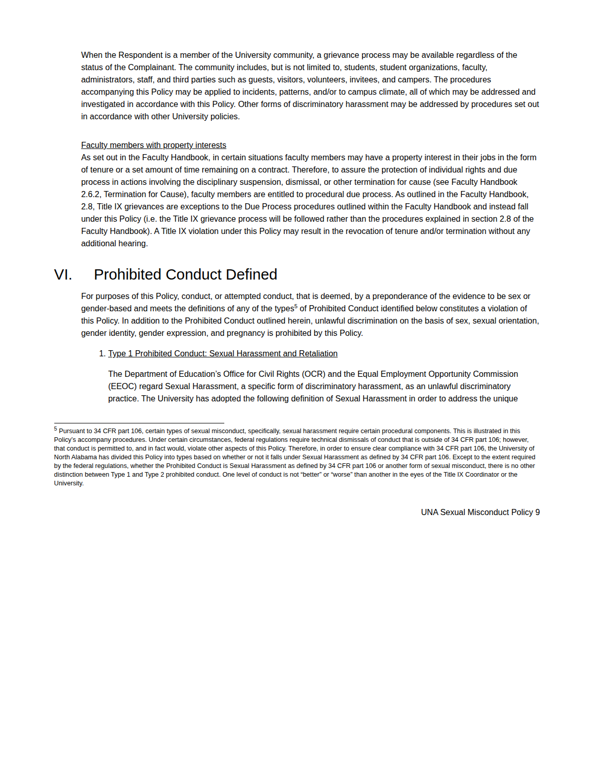When the Respondent is a member of the University community, a grievance process may be available regardless of the status of the Complainant. The community includes, but is not limited to, students, student organizations, faculty, administrators, staff, and third parties such as guests, visitors, volunteers, invitees, and campers. The procedures accompanying this Policy may be applied to incidents, patterns, and/or to campus climate, all of which may be addressed and investigated in accordance with this Policy. Other forms of discriminatory harassment may be addressed by procedures set out in accordance with other University policies.
Faculty members with property interests
As set out in the Faculty Handbook, in certain situations faculty members may have a property interest in their jobs in the form of tenure or a set amount of time remaining on a contract. Therefore, to assure the protection of individual rights and due process in actions involving the disciplinary suspension, dismissal, or other termination for cause (see Faculty Handbook 2.6.2, Termination for Cause), faculty members are entitled to procedural due process. As outlined in the Faculty Handbook, 2.8, Title IX grievances are exceptions to the Due Process procedures outlined within the Faculty Handbook and instead fall under this Policy (i.e. the Title IX grievance process will be followed rather than the procedures explained in section 2.8 of the Faculty Handbook). A Title IX violation under this Policy may result in the revocation of tenure and/or termination without any additional hearing.
VI. Prohibited Conduct Defined
For purposes of this Policy, conduct, or attempted conduct, that is deemed, by a preponderance of the evidence to be sex or gender-based and meets the definitions of any of the types5 of Prohibited Conduct identified below constitutes a violation of this Policy. In addition to the Prohibited Conduct outlined herein, unlawful discrimination on the basis of sex, sexual orientation, gender identity, gender expression, and pregnancy is prohibited by this Policy.
Type 1 Prohibited Conduct: Sexual Harassment and Retaliation
The Department of Education’s Office for Civil Rights (OCR) and the Equal Employment Opportunity Commission (EEOC) regard Sexual Harassment, a specific form of discriminatory harassment, as an unlawful discriminatory practice. The University has adopted the following definition of Sexual Harassment in order to address the unique
5 Pursuant to 34 CFR part 106, certain types of sexual misconduct, specifically, sexual harassment require certain procedural components. This is illustrated in this Policy’s accompany procedures. Under certain circumstances, federal regulations require technical dismissals of conduct that is outside of 34 CFR part 106; however, that conduct is permitted to, and in fact would, violate other aspects of this Policy. Therefore, in order to ensure clear compliance with 34 CFR part 106, the University of North Alabama has divided this Policy into types based on whether or not it falls under Sexual Harassment as defined by 34 CFR part 106. Except to the extent required by the federal regulations, whether the Prohibited Conduct is Sexual Harassment as defined by 34 CFR part 106 or another form of sexual misconduct, there is no other distinction between Type 1 and Type 2 prohibited conduct. One level of conduct is not “better” or “worse” than another in the eyes of the Title IX Coordinator or the University.
UNA Sexual Misconduct Policy 9